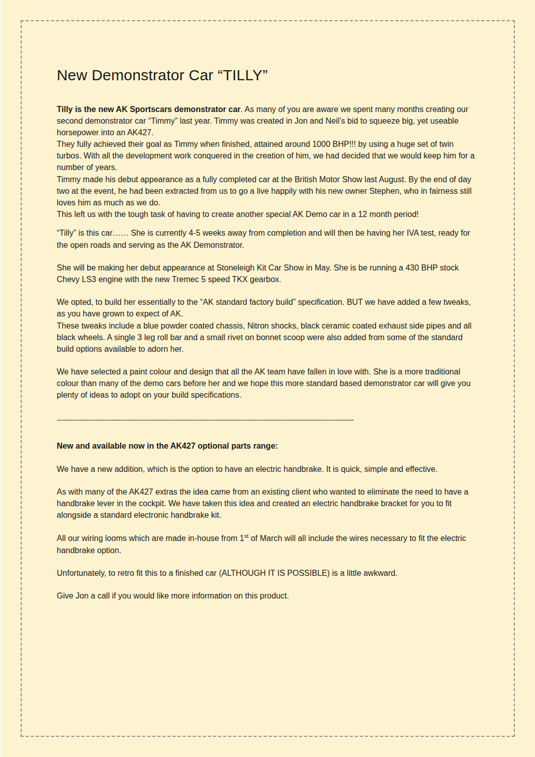New Demonstrator Car “TILLY”
Tilly is the new AK Sportscars demonstrator car. As many of you are aware we spent many months creating our second demonstrator car “Timmy” last year. Timmy was created in Jon and Neil’s bid to squeeze big, yet useable horsepower into an AK427.
They fully achieved their goal as Timmy when finished, attained around 1000 BHP!!! by using a huge set of twin turbos. With all the development work conquered in the creation of him, we had decided that we would keep him for a number of years.
Timmy made his debut appearance as a fully completed car at the British Motor Show last August. By the end of day two at the event, he had been extracted from us to go a live happily with his new owner Stephen, who in fairness still loves him as much as we do.
This left us with the tough task of having to create another special AK Demo car in a 12 month period!
“Tilly” is this car…… She is currently 4-5 weeks away from completion and will then be having her IVA test, ready for the open roads and serving as the AK Demonstrator.
She will be making her debut appearance at Stoneleigh Kit Car Show in May. She is be running a 430 BHP stock Chevy LS3 engine with the new Tremec 5 speed TKX gearbox.
We opted, to build her essentially to the “AK standard factory build” specification. BUT we have added a few tweaks, as you have grown to expect of AK.
These tweaks include a blue powder coated chassis, Nitron shocks, black ceramic coated exhaust side pipes and all black wheels. A single 3 leg roll bar and a small rivet on bonnet scoop were also added from some of the standard build options available to adorn her.
We have selected a paint colour and design that all the AK team have fallen in love with. She is a more traditional colour than many of the demo cars before her and we hope this more standard based demonstrator car will give you plenty of ideas to adopt on your build specifications.
-----------------------------------------------------------------------------------------------------------------------------------
New and available now in the AK427 optional parts range:
We have a new addition, which is the option to have an electric handbrake. It is quick, simple and effective.
As with many of the AK427 extras the idea came from an existing client who wanted to eliminate the need to have a handbrake lever in the cockpit. We have taken this idea and created an electric handbrake bracket for you to fit alongside a standard electronic handbrake kit.
All our wiring looms which are made in-house from 1st of March will all include the wires necessary to fit the electric handbrake option.
Unfortunately, to retro fit this to a finished car (ALTHOUGH IT IS POSSIBLE) is a little awkward.
Give Jon a call if you would like more information on this product.